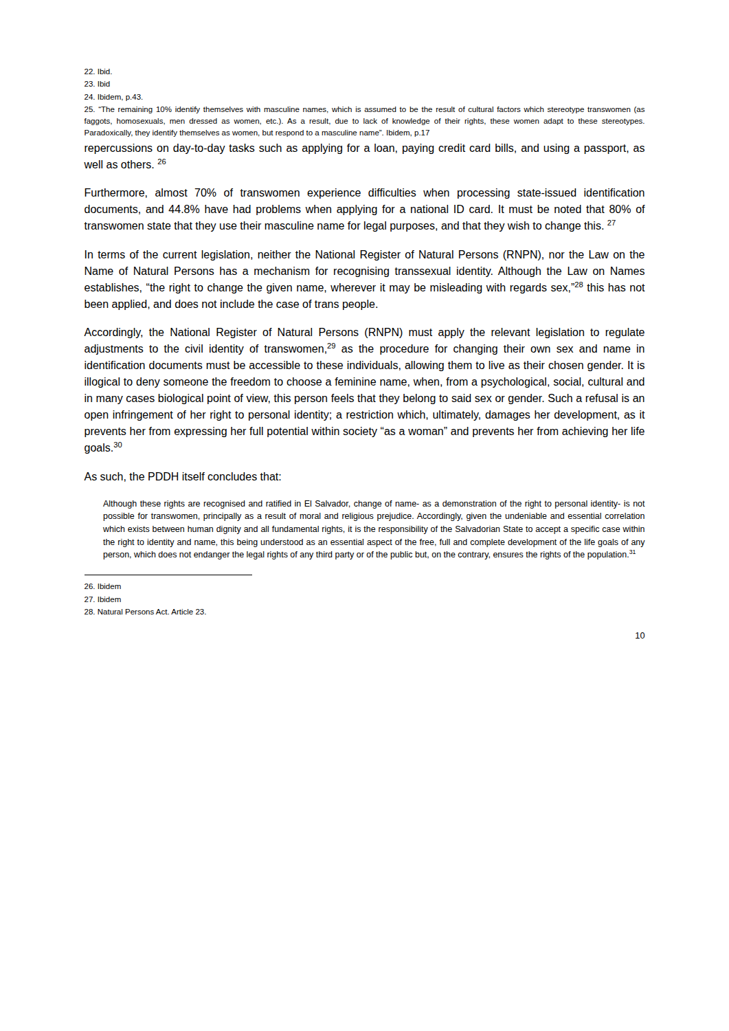22. Ibid.
23. Ibid
24. Ibidem, p.43.
25. “The remaining 10% identify themselves with masculine names, which is assumed to be the result of cultural factors which stereotype transwomen (as faggots, homosexuals, men dressed as women, etc.). As a result, due to lack of knowledge of their rights, these women adapt to these stereotypes. Paradoxically, they identify themselves as women, but respond to a masculine name”. Ibidem, p.17
repercussions on day-to-day tasks such as applying for a loan, paying credit card bills, and using a passport, as well as others. 26
Furthermore, almost 70% of transwomen experience difficulties when processing state-issued identification documents, and 44.8% have had problems when applying for a national ID card. It must be noted that 80% of transwomen state that they use their masculine name for legal purposes, and that they wish to change this. 27
In terms of the current legislation, neither the National Register of Natural Persons (RNPN), nor the Law on the Name of Natural Persons has a mechanism for recognising transsexual identity. Although the Law on Names establishes, “the right to change the given name, wherever it may be misleading with regards sex,”28 this has not been applied, and does not include the case of trans people.
Accordingly, the National Register of Natural Persons (RNPN) must apply the relevant legislation to regulate adjustments to the civil identity of transwomen,29 as the procedure for changing their own sex and name in identification documents must be accessible to these individuals, allowing them to live as their chosen gender. It is illogical to deny someone the freedom to choose a feminine name, when, from a psychological, social, cultural and in many cases biological point of view, this person feels that they belong to said sex or gender. Such a refusal is an open infringement of her right to personal identity; a restriction which, ultimately, damages her development, as it prevents her from expressing her full potential within society “as a woman” and prevents her from achieving her life goals.30
As such, the PDDH itself concludes that:
Although these rights are recognised and ratified in El Salvador, change of name- as a demonstration of the right to personal identity- is not possible for transwomen, principally as a result of moral and religious prejudice. Accordingly, given the undeniable and essential correlation which exists between human dignity and all fundamental rights, it is the responsibility of the Salvadorian State to accept a specific case within the right to identity and name, this being understood as an essential aspect of the free, full and complete development of the life goals of any person, which does not endanger the legal rights of any third party or of the public but, on the contrary, ensures the rights of the population.31
26. Ibidem
27. Ibidem
28. Natural Persons Act. Article 23.
10